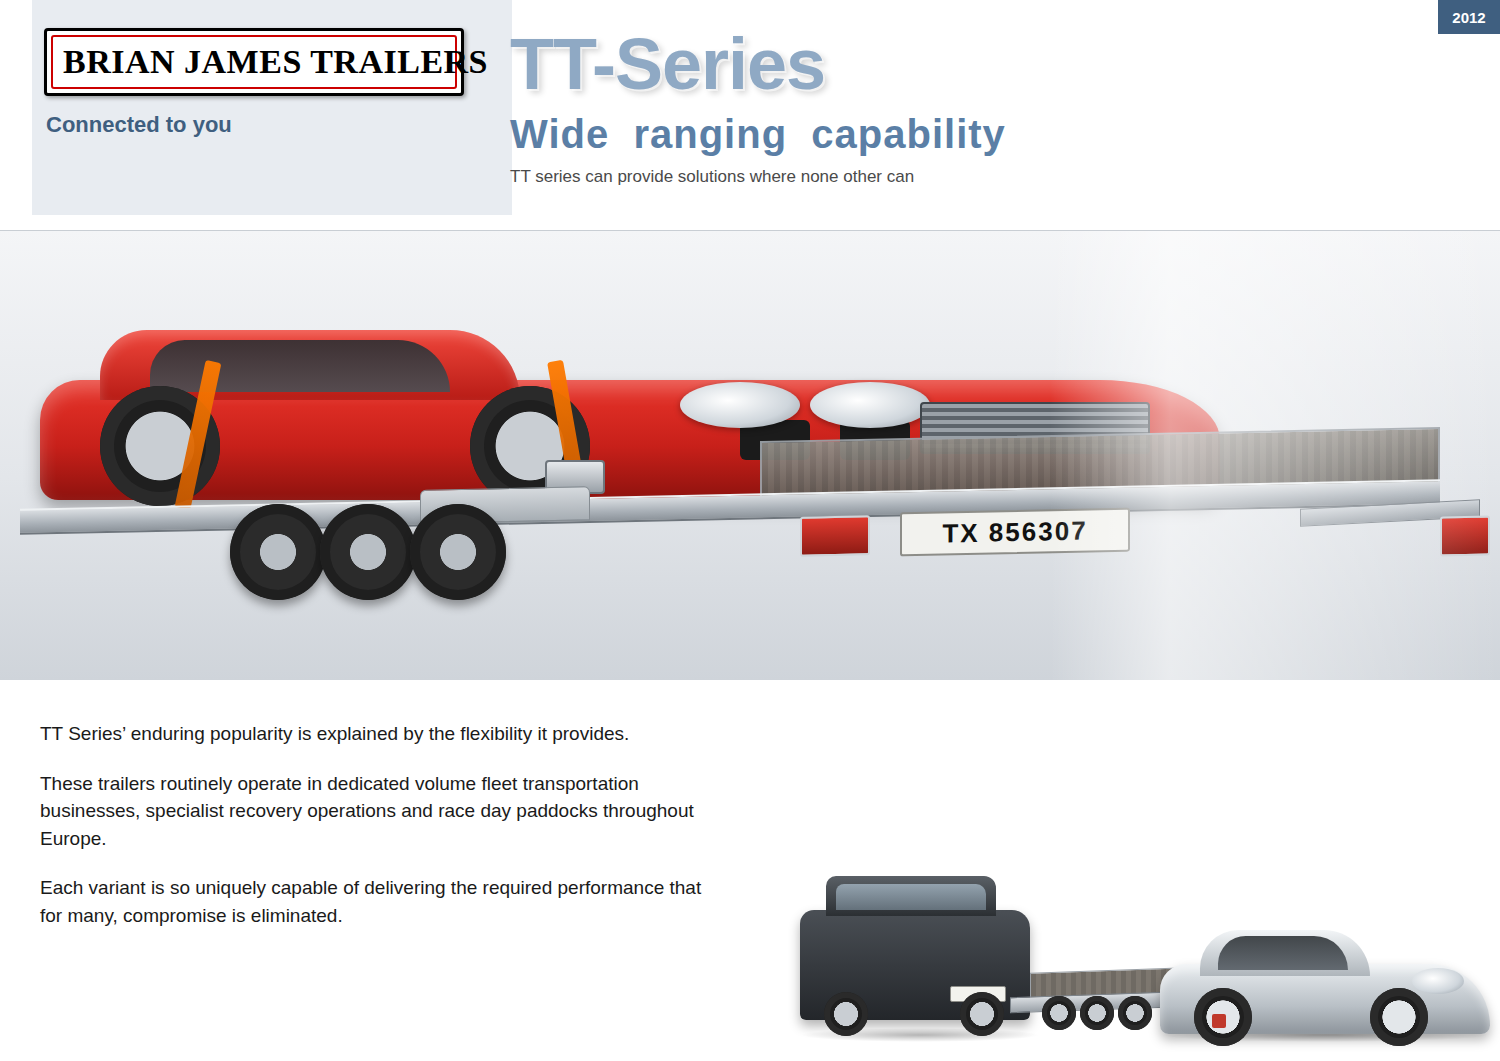2012
BRIAN JAMES TRAILERS
Connected to you
TT-Series
Wide ranging capability
TT series can provide solutions where none other can
TX 856307
TT Series’ enduring popularity is explained by the flexibility it provides.
These trailers routinely operate in dedicated volume fleet transportation businesses, specialist recovery operations and race day paddocks throughout Europe.
Each variant is so uniquely capable of delivering the required performance that for many, compromise is eliminated.